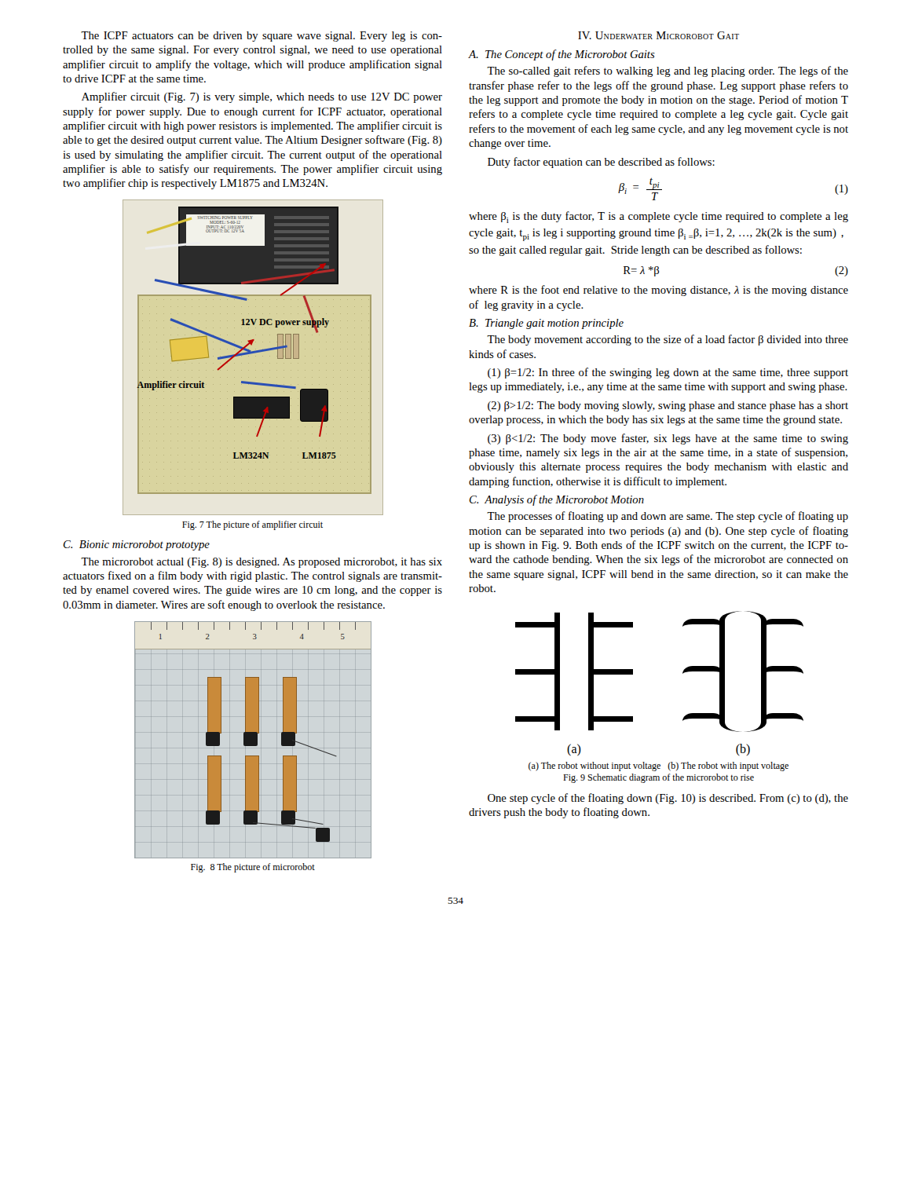The ICPF actuators can be driven by square wave signal. Every leg is controlled by the same signal. For every control signal, we need to use operational amplifier circuit to amplify the voltage, which will produce amplification signal to drive ICPF at the same time.
Amplifier circuit (Fig. 7) is very simple, which needs to use 12V DC power supply for power supply. Due to enough current for ICPF actuator, operational amplifier circuit with high power resistors is implemented. The amplifier circuit is able to get the desired output current value. The Altium Designer software (Fig. 8) is used by simulating the amplifier circuit. The current output of the operational amplifier is able to satisfy our requirements. The power amplifier circuit using two amplifier chip is respectively LM1875 and LM324N.
SWITCHING POWER SUPPLY
MODEL: S-60-12
INPUT: AC 110/220V
OUTPUT: DC 12V 5A
12V DC power supply
Amplifier circuit
LM324N
LM1875
Fig. 7 The picture of amplifier circuit
C. Bionic microrobot prototype
The microrobot actual (Fig. 8) is designed. As proposed microrobot, it has six actuators fixed on a film body with rigid plastic. The control signals are transmitted by enamel covered wires. The guide wires are 10 cm long, and the copper is 0.03mm in diameter. Wires are soft enough to overlook the resistance.
1
2
3
4
5
Fig. 8 The picture of microrobot
IV. Underwater Microrobot Gait
A. The Concept of the Microrobot Gaits
The so-called gait refers to walking leg and leg placing order. The legs of the transfer phase refer to the legs off the ground phase. Leg support phase refers to the leg support and promote the body in motion on the stage. Period of motion T refers to a complete cycle time required to complete a leg cycle gait. Cycle gait refers to the movement of each leg same cycle, and any leg movement cycle is not change over time.
Duty factor equation can be described as follows:
βi = tpi T
(1)
where βi is the duty factor, T is a complete cycle time required to complete a leg cycle gait, tpi is leg i supporting ground time βi =β, i=1, 2, …, 2k(2k is the sum)， so the gait called regular gait. Stride length can be described as follows:
R= λ *β
(2)
where R is the foot end relative to the moving distance, λ is the moving distance of leg gravity in a cycle.
B. Triangle gait motion principle
The body movement according to the size of a load factor β divided into three kinds of cases.
(1) β=1/2: In three of the swinging leg down at the same time, three support legs up immediately, i.e., any time at the same time with support and swing phase.
(2) β>1/2: The body moving slowly, swing phase and stance phase has a short overlap process, in which the body has six legs at the same time the ground state.
(3) β<1/2: The body move faster, six legs have at the same time to swing phase time, namely six legs in the air at the same time, in a state of suspension, obviously this alternate process requires the body mechanism with elastic and damping function, otherwise it is difficult to implement.
C. Analysis of the Microrobot Motion
The processes of floating up and down are same. The step cycle of floating up motion can be separated into two periods (a) and (b). One step cycle of floating up is shown in Fig. 9. Both ends of the ICPF switch on the current, the ICPF toward the cathode bending. When the six legs of the microrobot are connected on the same square signal, ICPF will bend in the same direction, so it can make the robot.
(a)
(b)
(a) The robot without input voltage (b) The robot with input voltage
Fig. 9 Schematic diagram of the microrobot to rise
One step cycle of the floating down (Fig. 10) is described. From (c) to (d), the drivers push the body to floating down.
534